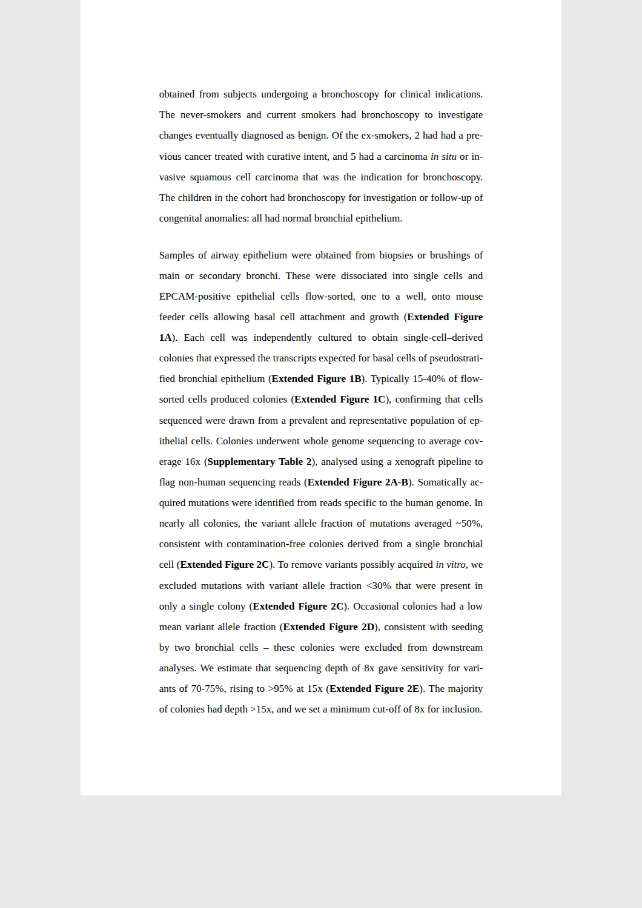obtained from subjects undergoing a bronchoscopy for clinical indications. The never-smokers and current smokers had bronchoscopy to investigate changes eventually diagnosed as benign. Of the ex-smokers, 2 had had a previous cancer treated with curative intent, and 5 had a carcinoma in situ or invasive squamous cell carcinoma that was the indication for bronchoscopy. The children in the cohort had bronchoscopy for investigation or follow-up of congenital anomalies: all had normal bronchial epithelium.
Samples of airway epithelium were obtained from biopsies or brushings of main or secondary bronchi. These were dissociated into single cells and EPCAM-positive epithelial cells flow-sorted, one to a well, onto mouse feeder cells allowing basal cell attachment and growth (Extended Figure 1A). Each cell was independently cultured to obtain single-cell–derived colonies that expressed the transcripts expected for basal cells of pseudostratified bronchial epithelium (Extended Figure 1B). Typically 15-40% of flow-sorted cells produced colonies (Extended Figure 1C), confirming that cells sequenced were drawn from a prevalent and representative population of epithelial cells. Colonies underwent whole genome sequencing to average coverage 16x (Supplementary Table 2), analysed using a xenograft pipeline to flag non-human sequencing reads (Extended Figure 2A-B). Somatically acquired mutations were identified from reads specific to the human genome. In nearly all colonies, the variant allele fraction of mutations averaged ~50%, consistent with contamination-free colonies derived from a single bronchial cell (Extended Figure 2C). To remove variants possibly acquired in vitro, we excluded mutations with variant allele fraction <30% that were present in only a single colony (Extended Figure 2C). Occasional colonies had a low mean variant allele fraction (Extended Figure 2D), consistent with seeding by two bronchial cells – these colonies were excluded from downstream analyses. We estimate that sequencing depth of 8x gave sensitivity for variants of 70-75%, rising to >95% at 15x (Extended Figure 2E). The majority of colonies had depth >15x, and we set a minimum cut-off of 8x for inclusion.